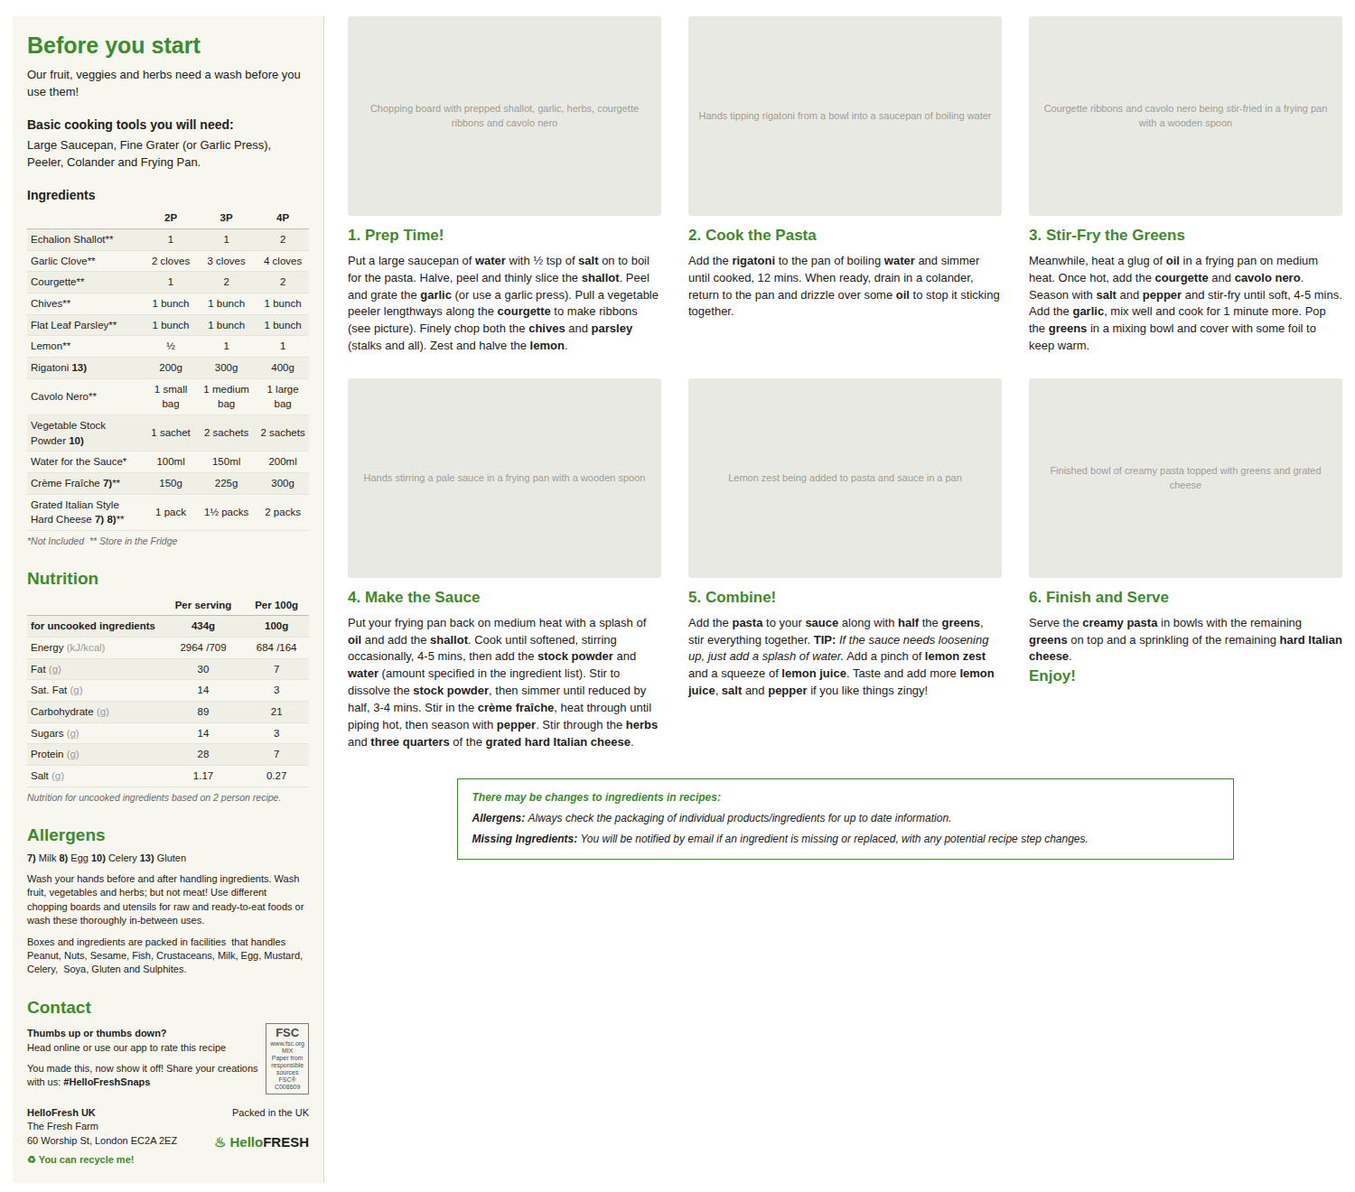Before you start
Our fruit, veggies and herbs need a wash before you use them!
Basic cooking tools you will need:
Large Saucepan, Fine Grater (or Garlic Press), Peeler, Colander and Frying Pan.
Ingredients
| | 2P | 3P | 4P |
| --- | --- | --- | --- |
| Echalion Shallot** | 1 | 1 | 2 |
| Garlic Clove** | 2 cloves | 3 cloves | 4 cloves |
| Courgette** | 1 | 2 | 2 |
| Chives** | 1 bunch | 1 bunch | 1 bunch |
| Flat Leaf Parsley** | 1 bunch | 1 bunch | 1 bunch |
| Lemon** | ½ | 1 | 1 |
| Rigatoni 13) | 200g | 300g | 400g |
| Cavolo Nero** | 1 small bag | 1 medium bag | 1 large bag |
| Vegetable Stock Powder 10) | 1 sachet | 2 sachets | 2 sachets |
| Water for the Sauce* | 100ml | 150ml | 200ml |
| Crème Fraîche 7) ** | 150g | 225g | 300g |
| Grated Italian Style Hard Cheese 7) 8) ** | 1 pack | 1½ packs | 2 packs |
*Not Included ** Store in the Fridge
Nutrition
| | Per serving | Per 100g |
| --- | --- | --- |
| for uncooked ingredients | 434g | 100g |
| Energy (kJ/kcal) | 2964 /709 | 684 /164 |
| Fat (g) | 30 | 7 |
| Sat. Fat (g) | 14 | 3 |
| Carbohydrate (g) | 89 | 21 |
| Sugars (g) | 14 | 3 |
| Protein (g) | 28 | 7 |
| Salt (g) | 1.17 | 0.27 |
Nutrition for uncooked ingredients based on 2 person recipe.
Allergens
7) Milk 8) Egg 10) Celery 13) Gluten
Wash your hands before and after handling ingredients. Wash fruit, vegetables and herbs; but not meat! Use different chopping boards and utensils for raw and ready-to-eat foods or wash these thoroughly in-between uses.
Boxes and ingredients are packed in facilities that handles Peanut, Nuts, Sesame, Fish, Crustaceans, Milk, Egg, Mustard, Celery, Soya, Gluten and Sulphites.
Contact
Thumbs up or thumbs down?
Head online or use our app to rate this recipe
You made this, now show it off! Share your creations with us: #HelloFreshSnaps
FSC www.fsc.org
MIX
Paper from
responsible sources
FSC® C008609
HelloFresh UK
The Fresh Farm
60 Worship St, London EC2A 2EZ
♻ You can recycle me!
Packed in the UK
♨ HelloFRESH
1. Prep Time!
Put a large saucepan of water with ½ tsp of salt on to boil for the pasta. Halve, peel and thinly slice the shallot. Peel and grate the garlic (or use a garlic press). Pull a vegetable peeler lengthways along the courgette to make ribbons (see picture). Finely chop both the chives and parsley (stalks and all). Zest and halve the lemon.
2. Cook the Pasta
Add the rigatoni to the pan of boiling water and simmer until cooked, 12 mins. When ready, drain in a colander, return to the pan and drizzle over some oil to stop it sticking together.
3. Stir-Fry the Greens
Meanwhile, heat a glug of oil in a frying pan on medium heat. Once hot, add the courgette and cavolo nero. Season with salt and pepper and stir-fry until soft, 4-5 mins. Add the garlic, mix well and cook for 1 minute more. Pop the greens in a mixing bowl and cover with some foil to keep warm.
4. Make the Sauce
Put your frying pan back on medium heat with a splash of oil and add the shallot. Cook until softened, stirring occasionally, 4-5 mins, then add the stock powder and water (amount specified in the ingredient list). Stir to dissolve the stock powder, then simmer until reduced by half, 3-4 mins. Stir in the crème fraîche, heat through until piping hot, then season with pepper. Stir through the herbs and three quarters of the grated hard Italian cheese.
5. Combine!
Add the pasta to your sauce along with half the greens, stir everything together. TIP: If the sauce needs loosening up, just add a splash of water. Add a pinch of lemon zest and a squeeze of lemon juice. Taste and add more lemon juice, salt and pepper if you like things zingy!
6. Finish and Serve
Serve the creamy pasta in bowls with the remaining greens on top and a sprinkling of the remaining hard Italian cheese.
Enjoy!
There may be changes to ingredients in recipes:
Allergens: Always check the packaging of individual products/ingredients for up to date information.
Missing Ingredients: You will be notified by email if an ingredient is missing or replaced, with any potential recipe step changes.